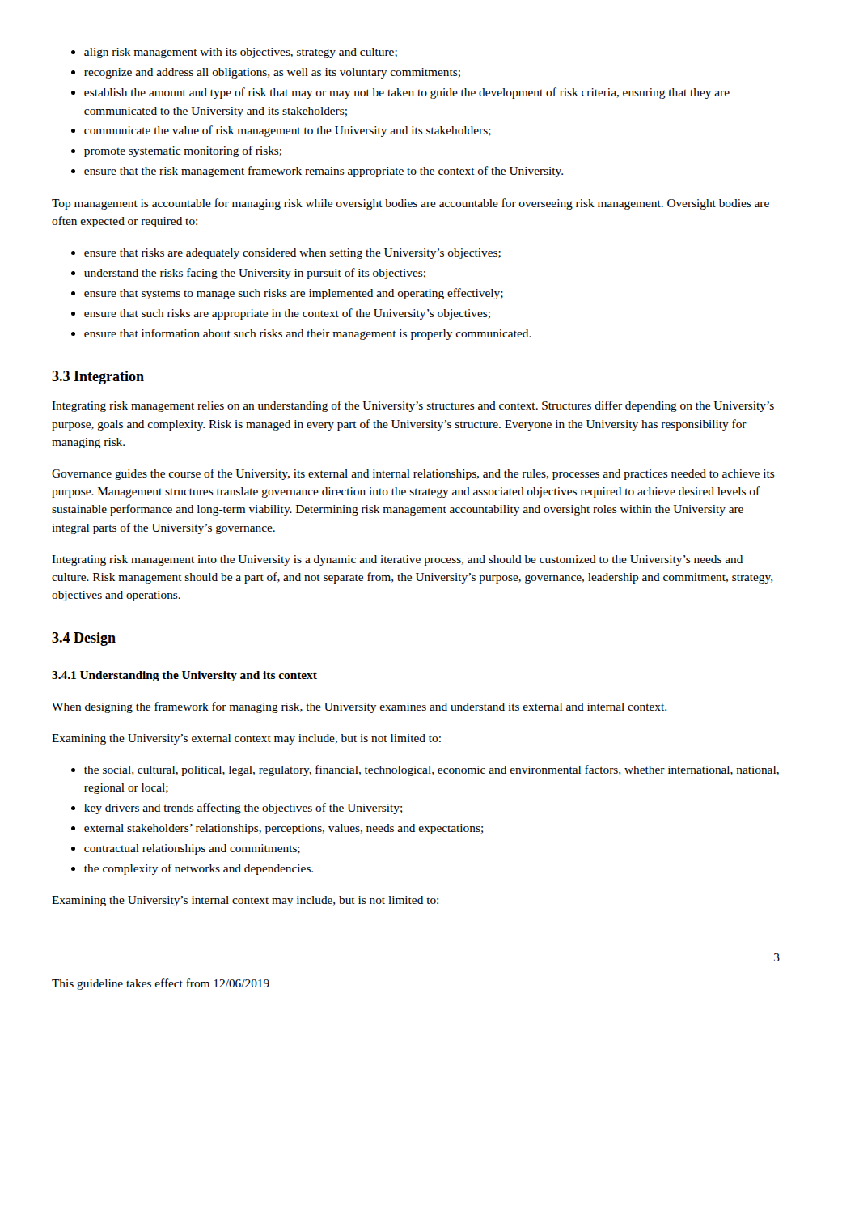align risk management with its objectives, strategy and culture;
recognize and address all obligations, as well as its voluntary commitments;
establish the amount and type of risk that may or may not be taken to guide the development of risk criteria, ensuring that they are communicated to the University and its stakeholders;
communicate the value of risk management to the University and its stakeholders;
promote systematic monitoring of risks;
ensure that the risk management framework remains appropriate to the context of the University.
Top management is accountable for managing risk while oversight bodies are accountable for overseeing risk management. Oversight bodies are often expected or required to:
ensure that risks are adequately considered when setting the University’s objectives;
understand the risks facing the University in pursuit of its objectives;
ensure that systems to manage such risks are implemented and operating effectively;
ensure that such risks are appropriate in the context of the University’s objectives;
ensure that information about such risks and their management is properly communicated.
3.3 Integration
Integrating risk management relies on an understanding of the University’s structures and context. Structures differ depending on the University’s purpose, goals and complexity. Risk is managed in every part of the University’s structure. Everyone in the University has responsibility for managing risk.
Governance guides the course of the University, its external and internal relationships, and the rules, processes and practices needed to achieve its purpose. Management structures translate governance direction into the strategy and associated objectives required to achieve desired levels of sustainable performance and long-term viability. Determining risk management accountability and oversight roles within the University are integral parts of the University’s governance.
Integrating risk management into the University is a dynamic and iterative process, and should be customized to the University’s needs and culture. Risk management should be a part of, and not separate from, the University’s purpose, governance, leadership and commitment, strategy, objectives and operations.
3.4 Design
3.4.1 Understanding the University and its context
When designing the framework for managing risk, the University examines and understand its external and internal context.
Examining the University’s external context may include, but is not limited to:
the social, cultural, political, legal, regulatory, financial, technological, economic and environmental factors, whether international, national, regional or local;
key drivers and trends affecting the objectives of the University;
external stakeholders’ relationships, perceptions, values, needs and expectations;
contractual relationships and commitments;
the complexity of networks and dependencies.
Examining the University’s internal context may include, but is not limited to:
3
This guideline takes effect from 12/06/2019